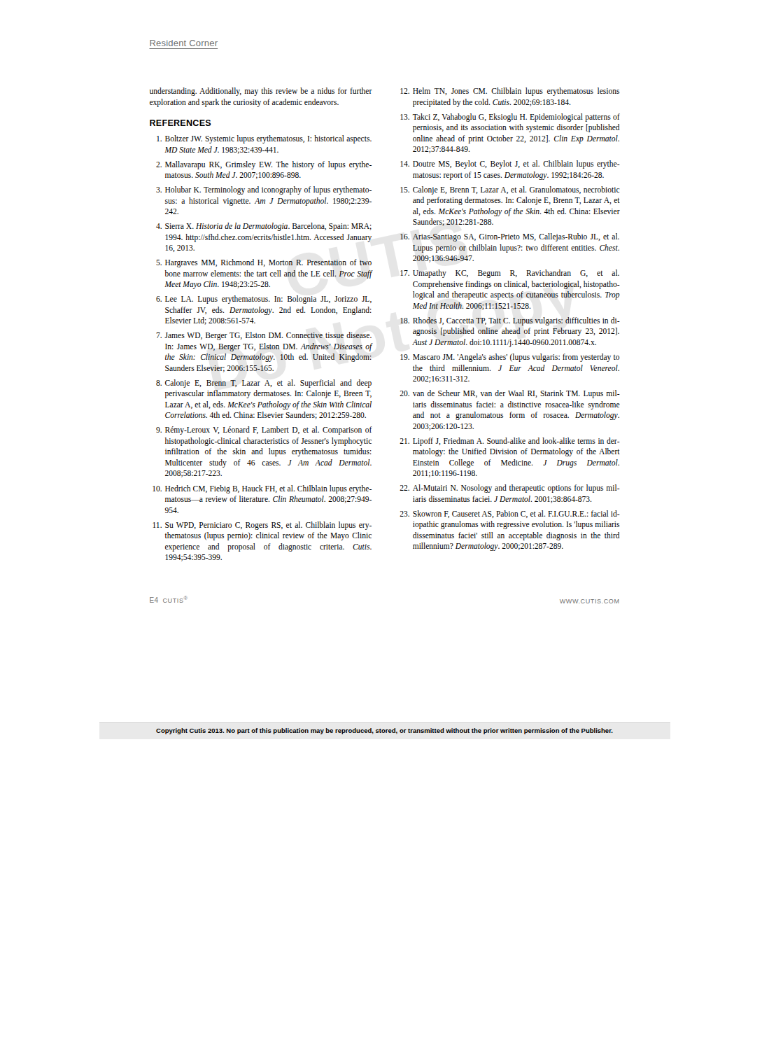Resident Corner
CUTIS Do Not Copy
understanding. Additionally, may this review be a nidus for further exploration and spark the curiosity of academic endeavors.
REFERENCES
Boltzer JW. Systemic lupus erythematosus, I: historical aspects. MD State Med J. 1983;32:439-441.
Mallavarapu RK, Grimsley EW. The history of lupus erythematosus. South Med J. 2007;100:896-898.
Holubar K. Terminology and iconography of lupus erythematosus: a historical vignette. Am J Dermatopathol. 1980;2:239-242.
Sierra X. Historia de la Dermatologia. Barcelona, Spain: MRA; 1994. http://sfhd.chez.com/ecrits/histle1.htm. Accessed January 16, 2013.
Hargraves MM, Richmond H, Morton R. Presentation of two bone marrow elements: the tart cell and the LE cell. Proc Staff Meet Mayo Clin. 1948;23:25-28.
Lee LA. Lupus erythematosus. In: Bolognia JL, Jorizzo JL, Schaffer JV, eds. Dermatology. 2nd ed. London, England: Elsevier Ltd; 2008:561-574.
James WD, Berger TG, Elston DM. Connective tissue disease. In: James WD, Berger TG, Elston DM. Andrews' Diseases of the Skin: Clinical Dermatology. 10th ed. United Kingdom: Saunders Elsevier; 2006:155-165.
Calonje E, Brenn T, Lazar A, et al. Superficial and deep perivascular inflammatory dermatoses. In: Calonje E, Breen T, Lazar A, et al, eds. McKee's Pathology of the Skin With Clinical Correlations. 4th ed. China: Elsevier Saunders; 2012:259-280.
Rémy-Leroux V, Léonard F, Lambert D, et al. Comparison of histopathologic-clinical characteristics of Jessner's lymphocytic infiltration of the skin and lupus erythematosus tumidus: Multicenter study of 46 cases. J Am Acad Dermatol. 2008;58:217-223.
Hedrich CM, Fiebig B, Hauck FH, et al. Chilblain lupus erythematosus—a review of literature. Clin Rheumatol. 2008;27:949-954.
Su WPD, Perniciaro C, Rogers RS, et al. Chilblain lupus erythematosus (lupus pernio): clinical review of the Mayo Clinic experience and proposal of diagnostic criteria. Cutis. 1994;54:395-399.
Helm TN, Jones CM. Chilblain lupus erythematosus lesions precipitated by the cold. Cutis. 2002;69:183-184.
Takci Z, Vahaboglu G, Eksioglu H. Epidemiological patterns of perniosis, and its association with systemic disorder [published online ahead of print October 22, 2012]. Clin Exp Dermatol. 2012;37:844-849.
Doutre MS, Beylot C, Beylot J, et al. Chilblain lupus erythematosus: report of 15 cases. Dermatology. 1992;184:26-28.
Calonje E, Brenn T, Lazar A, et al. Granulomatous, necrobiotic and perforating dermatoses. In: Calonje E, Brenn T, Lazar A, et al, eds. McKee's Pathology of the Skin. 4th ed. China: Elsevier Saunders; 2012:281-288.
Arias-Santiago SA, Giron-Prieto MS, Callejas-Rubio JL, et al. Lupus pernio or chilblain lupus?: two different entities. Chest. 2009;136:946-947.
Umapathy KC, Begum R, Ravichandran G, et al. Comprehensive findings on clinical, bacteriological, histopathological and therapeutic aspects of cutaneous tuberculosis. Trop Med Int Health. 2006;11:1521-1528.
Rhodes J, Caccetta TP, Tait C. Lupus vulgaris: difficulties in diagnosis [published online ahead of print February 23, 2012]. Aust J Dermatol. doi:10.1111/j.1440-0960.2011.00874.x.
Mascaro JM. 'Angela's ashes' (lupus vulgaris: from yesterday to the third millennium. J Eur Acad Dermatol Venereol. 2002;16:311-312.
van de Scheur MR, van der Waal RI, Starink TM. Lupus miliaris disseminatus faciei: a distinctive rosacea-like syndrome and not a granulomatous form of rosacea. Dermatology. 2003;206:120-123.
Lipoff J, Friedman A. Sound-alike and look-alike terms in dermatology: the Unified Division of Dermatology of the Albert Einstein College of Medicine. J Drugs Dermatol. 2011;10:1196-1198.
Al-Mutairi N. Nosology and therapeutic options for lupus miliaris disseminatus faciei. J Dermatol. 2001;38:864-873.
Skowron F, Causeret AS, Pabion C, et al. F.I.GU.R.E.: facial idiopathic granulomas with regressive evolution. Is 'lupus miliaris disseminatus faciei' still an acceptable diagnosis in the third millennium? Dermatology. 2000;201:287-289.
E4 CUTIS®
WWW.CUTIS.COM
Copyright Cutis 2013. No part of this publication may be reproduced, stored, or transmitted without the prior written permission of the Publisher.